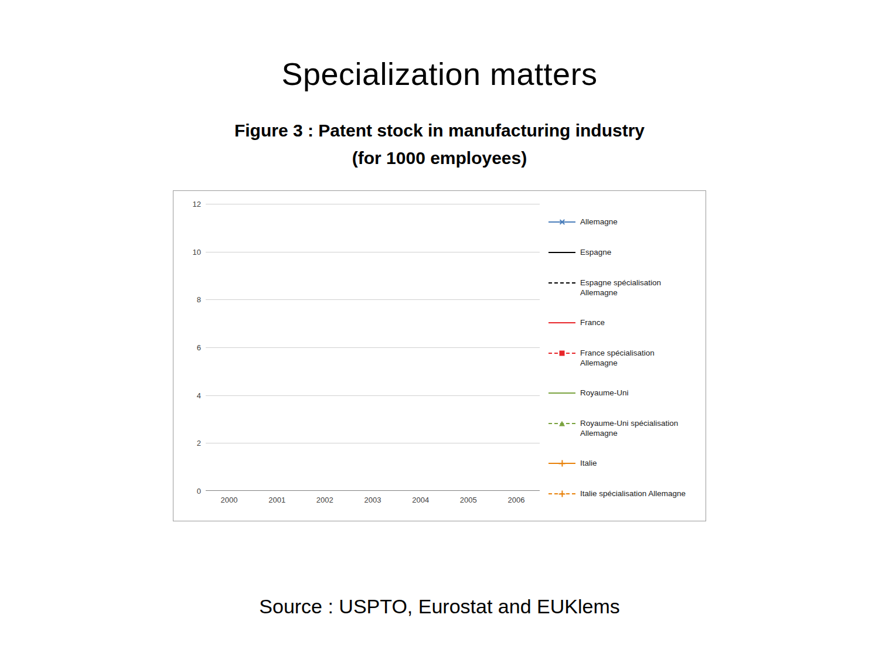Specialization matters
Figure 3 : Patent stock in manufacturing industry
(for 1000 employees)
12
10
8
6
4
2
0
2000
2001
2002
2003
2004
2005
2006
Allemagne
Espagne
Espagne spécialisation
Allemagne
France
France spécialisation
Allemagne
Royaume-Uni
Royaume-Uni spécialisation
Allemagne
Italie
Italie spécialisation Allemagne
Source : USPTO, Eurostat and EUKlems